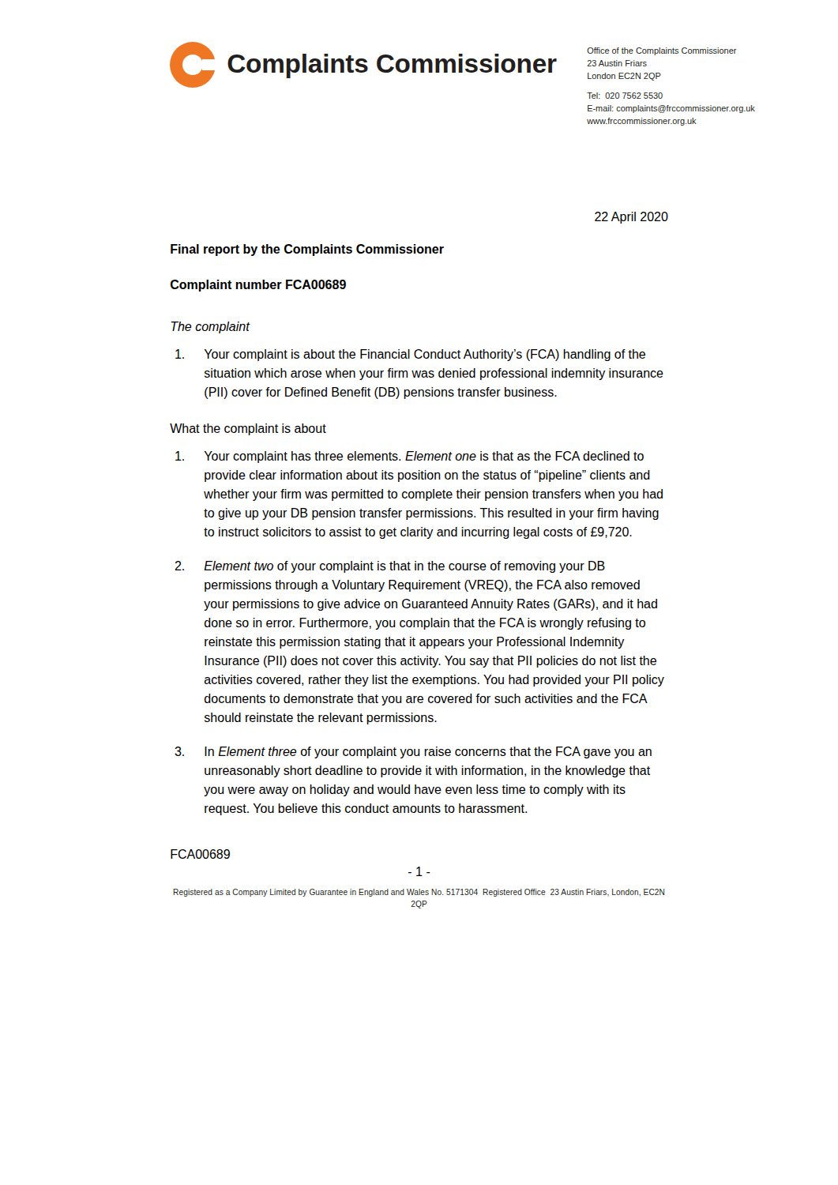Complaints Commissioner
Office of the Complaints Commissioner
23 Austin Friars
London EC2N 2QP
Tel: 020 7562 5530
E-mail: complaints@frccommissioner.org.uk
www.frccommissioner.org.uk
22 April 2020
Final report by the Complaints Commissioner
Complaint number FCA00689
The complaint
Your complaint is about the Financial Conduct Authority’s (FCA) handling of the situation which arose when your firm was denied professional indemnity insurance (PII) cover for Defined Benefit (DB) pensions transfer business.
What the complaint is about
Your complaint has three elements. Element one is that as the FCA declined to provide clear information about its position on the status of “pipeline” clients and whether your firm was permitted to complete their pension transfers when you had to give up your DB pension transfer permissions. This resulted in your firm having to instruct solicitors to assist to get clarity and incurring legal costs of £9,720.
Element two of your complaint is that in the course of removing your DB permissions through a Voluntary Requirement (VREQ), the FCA also removed your permissions to give advice on Guaranteed Annuity Rates (GARs), and it had done so in error. Furthermore, you complain that the FCA is wrongly refusing to reinstate this permission stating that it appears your Professional Indemnity Insurance (PII) does not cover this activity. You say that PII policies do not list the activities covered, rather they list the exemptions. You had provided your PII policy documents to demonstrate that you are covered for such activities and the FCA should reinstate the relevant permissions.
In Element three of your complaint you raise concerns that the FCA gave you an unreasonably short deadline to provide it with information, in the knowledge that you were away on holiday and would have even less time to comply with its request. You believe this conduct amounts to harassment.
FCA00689
- 1 -
Registered as a Company Limited by Guarantee in England and Wales No. 5171304 Registered Office 23 Austin Friars, London, EC2N 2QP